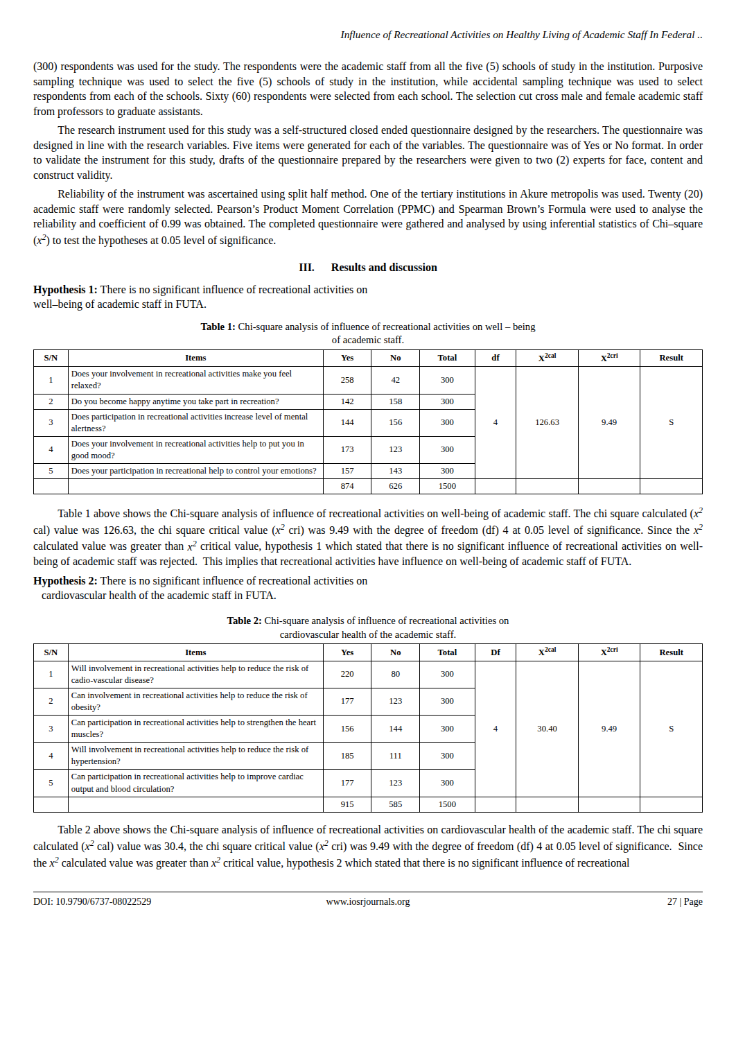Influence of Recreational Activities on Healthy Living of Academic Staff In Federal ..
(300) respondents was used for the study. The respondents were the academic staff from all the five (5) schools of study in the institution. Purposive sampling technique was used to select the five (5) schools of study in the institution, while accidental sampling technique was used to select respondents from each of the schools. Sixty (60) respondents were selected from each school. The selection cut cross male and female academic staff from professors to graduate assistants.
The research instrument used for this study was a self-structured closed ended questionnaire designed by the researchers. The questionnaire was designed in line with the research variables. Five items were generated for each of the variables. The questionnaire was of Yes or No format. In order to validate the instrument for this study, drafts of the questionnaire prepared by the researchers were given to two (2) experts for face, content and construct validity.
Reliability of the instrument was ascertained using split half method. One of the tertiary institutions in Akure metropolis was used. Twenty (20) academic staff were randomly selected. Pearson’s Product Moment Correlation (PPMC) and Spearman Brown’s Formula were used to analyse the reliability and coefficient of 0.99 was obtained. The completed questionnaire were gathered and analysed by using inferential statistics of Chi–square (x2) to test the hypotheses at 0.05 level of significance.
III. Results and discussion
Hypothesis 1: There is no significant influence of recreational activities on
well–being of academic staff in FUTA.
Table 1: Chi-square analysis of influence of recreational activities on well – being
of academic staff.
| S/N | Items | Yes | No | Total | df | X 2cal | X 2cri | Result |
| --- | --- | --- | --- | --- | --- | --- | --- | --- |
| 1 | Does your involvement in recreational activities make you feel relaxed? | 258 | 42 | 300 | 4 | 126.63 | 9.49 | S |
| 2 | Do you become happy anytime you take part in recreation? | 142 | 158 | 300 |
| 3 | Does participation in recreational activities increase level of mental alertness? | 144 | 156 | 300 |
| 4 | Does your involvement in recreational activities help to put you in good mood? | 173 | 123 | 300 |
| 5 | Does your participation in recreational help to control your emotions? | 157 | 143 | 300 |
| | | 874 | 626 | 1500 | | | | |
Table 1 above shows the Chi-square analysis of influence of recreational activities on well-being of academic staff. The chi square calculated (x2 cal) value was 126.63, the chi square critical value (x2 cri) was 9.49 with the degree of freedom (df) 4 at 0.05 level of significance. Since the x2 calculated value was greater than x2 critical value, hypothesis 1 which stated that there is no significant influence of recreational activities on well-being of academic staff was rejected. This implies that recreational activities have influence on well-being of academic staff of FUTA.
Hypothesis 2: There is no significant influence of recreational activities on
cardiovascular health of the academic staff in FUTA.
Table 2: Chi-square analysis of influence of recreational activities on
cardiovascular health of the academic staff.
| S/N | Items | Yes | No | Total | Df | X 2cal | X 2cri | Result |
| --- | --- | --- | --- | --- | --- | --- | --- | --- |
| 1 | Will involvement in recreational activities help to reduce the risk of cadio-vascular disease? | 220 | 80 | 300 | 4 | 30.40 | 9.49 | S |
| 2 | Can involvement in recreational activities help to reduce the risk of obesity? | 177 | 123 | 300 |
| 3 | Can participation in recreational activities help to strengthen the heart muscles? | 156 | 144 | 300 |
| 4 | Will involvement in recreational activities help to reduce the risk of hypertension? | 185 | 111 | 300 |
| 5 | Can participation in recreational activities help to improve cardiac output and blood circulation? | 177 | 123 | 300 |
| | | 915 | 585 | 1500 | | | | |
Table 2 above shows the Chi-square analysis of influence of recreational activities on cardiovascular health of the academic staff. The chi square calculated (x2 cal) value was 30.4, the chi square critical value (x2 cri) was 9.49 with the degree of freedom (df) 4 at 0.05 level of significance. Since the x2 calculated value was greater than x2 critical value, hypothesis 2 which stated that there is no significant influence of recreational
DOI: 10.9790/6737-08022529 www.iosrjournals.org 27 | Page